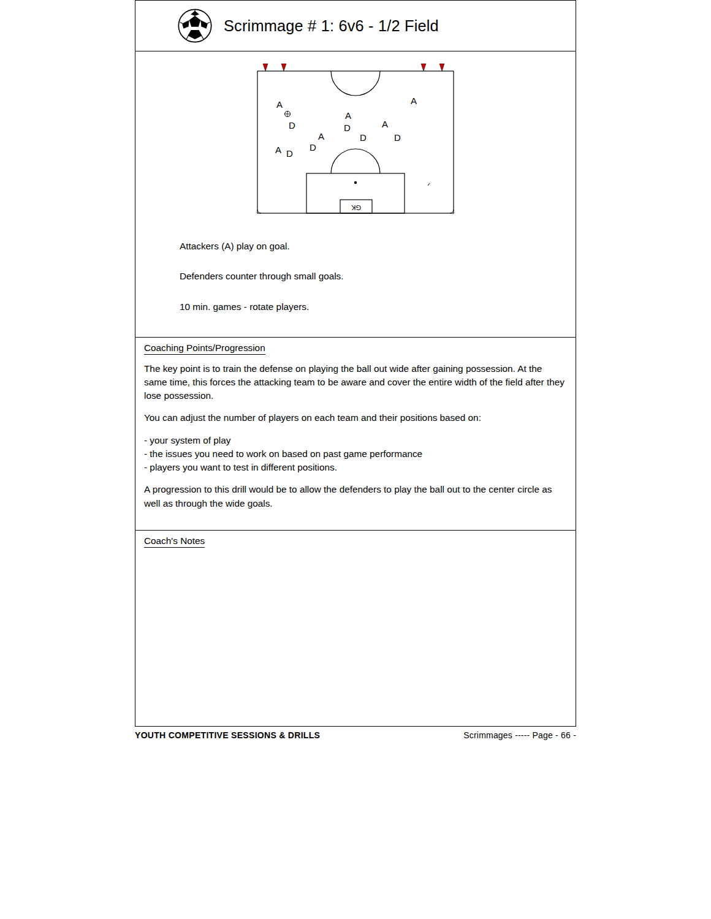Scrimmage # 1: 6v6 - 1/2 Field
GK A A A D D A A D D A D D
Attackers (A) play on goal.
Defenders counter through small goals.
10 min. games - rotate players.
Coaching Points/Progression
The key point is to train the defense on playing the ball out wide after gaining possession. At the same time, this forces the attacking team to be aware and cover the entire width of the field after they lose possession.
You can adjust the number of players on each team and their positions based on:
- your system of play
- the issues you need to work on based on past game performance
- players you want to test in different positions.
A progression to this drill would be to allow the defenders to play the ball out to the center circle as well as through the wide goals.
Coach's Notes
YOUTH COMPETITIVE SESSIONS & DRILLS
Scrimmages ----- Page - 66 -